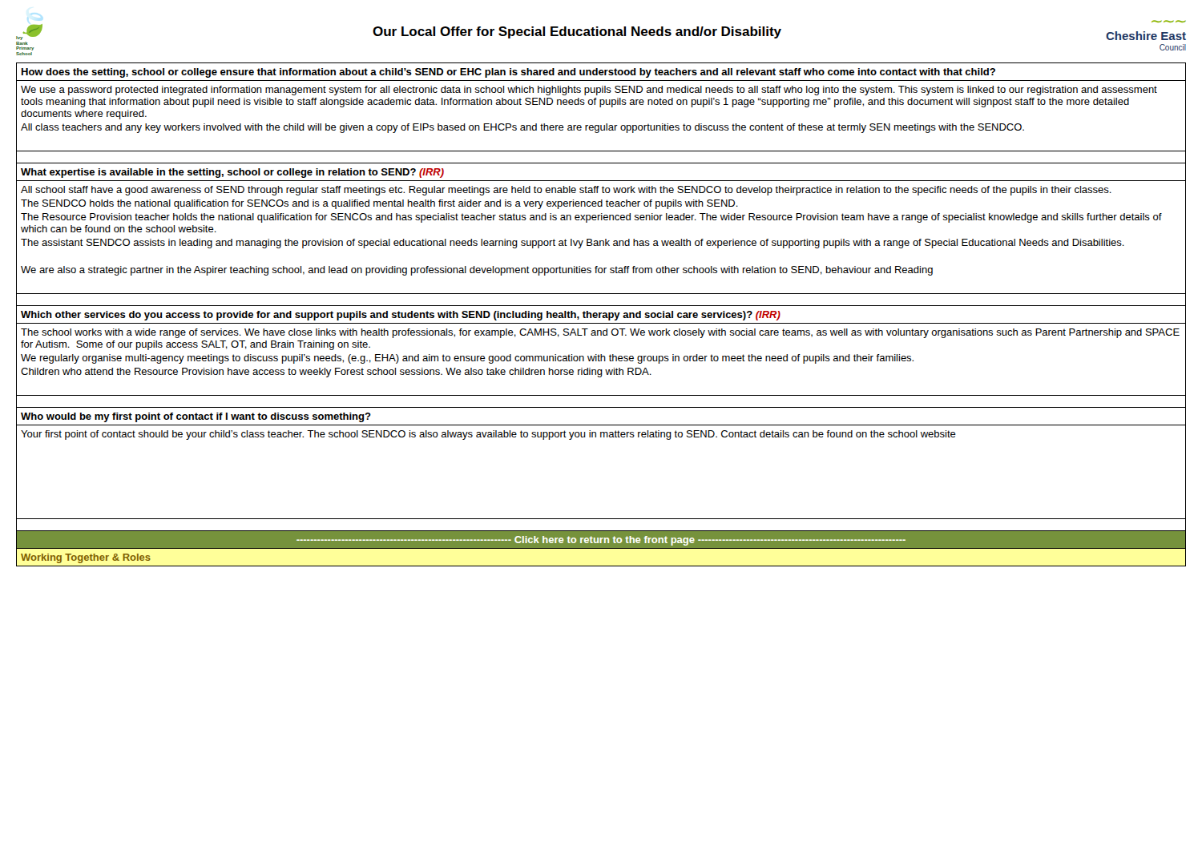🍃
Ivy
Bank
Primary
School
Our Local Offer for Special Educational Needs and/or Disability
∼∼∼
Cheshire East
Council
| How does the setting, school or college ensure that information about a child’s SEND or EHC plan is shared and understood by teachers and all relevant staff who come into contact with that child? |
| We use a password protected integrated information management system for all electronic data in school which highlights pupils SEND and medical needs to all staff who log into the system. This system is linked to our registration and assessment tools meaning that information about pupil need is visible to staff alongside academic data. Information about SEND needs of pupils are noted on pupil’s 1 page “supporting me” profile, and this document will signpost staff to the more detailed documents where required. All class teachers and any key workers involved with the child will be given a copy of EIPs based on EHCPs and there are regular opportunities to discuss the content of these at termly SEN meetings with the SENDCO. |
| What expertise is available in the setting, school or college in relation to SEND? (IRR) |
| All school staff have a good awareness of SEND through regular staff meetings etc. Regular meetings are held to enable staff to work with the SENDCO to develop theirpractice in relation to the specific needs of the pupils in their classes. The SENDCO holds the national qualification for SENCOs and is a qualified mental health first aider and is a very experienced teacher of pupils with SEND. The Resource Provision teacher holds the national qualification for SENCOs and has specialist teacher status and is an experienced senior leader. The wider Resource Provision team have a range of specialist knowledge and skills further details of which can be found on the school website. The assistant SENDCO assists in leading and managing the provision of special educational needs learning support at Ivy Bank and has a wealth of experience of supporting pupils with a range of Special Educational Needs and Disabilities. We are also a strategic partner in the Aspirer teaching school, and lead on providing professional development opportunities for staff from other schools with relation to SEND, behaviour and Reading |
| Which other services do you access to provide for and support pupils and students with SEND (including health, therapy and social care services)? (IRR) |
| The school works with a wide range of services. We have close links with health professionals, for example, CAMHS, SALT and OT. We work closely with social care teams, as well as with voluntary organisations such as Parent Partnership and SPACE for Autism. Some of our pupils access SALT, OT, and Brain Training on site. We regularly organise multi-agency meetings to discuss pupil’s needs, (e.g., EHA) and aim to ensure good communication with these groups in order to meet the need of pupils and their families. Children who attend the Resource Provision have access to weekly Forest school sessions. We also take children horse riding with RDA. |
| Who would be my first point of contact if I want to discuss something? |
| Your first point of contact should be your child’s class teacher. The school SENDCO is also always available to support you in matters relating to SEND. Contact details can be found on the school website |
| -------------------------------------------------------------- Click here to return to the front page ------------------------------------------------------------ |
| Working Together & Roles |